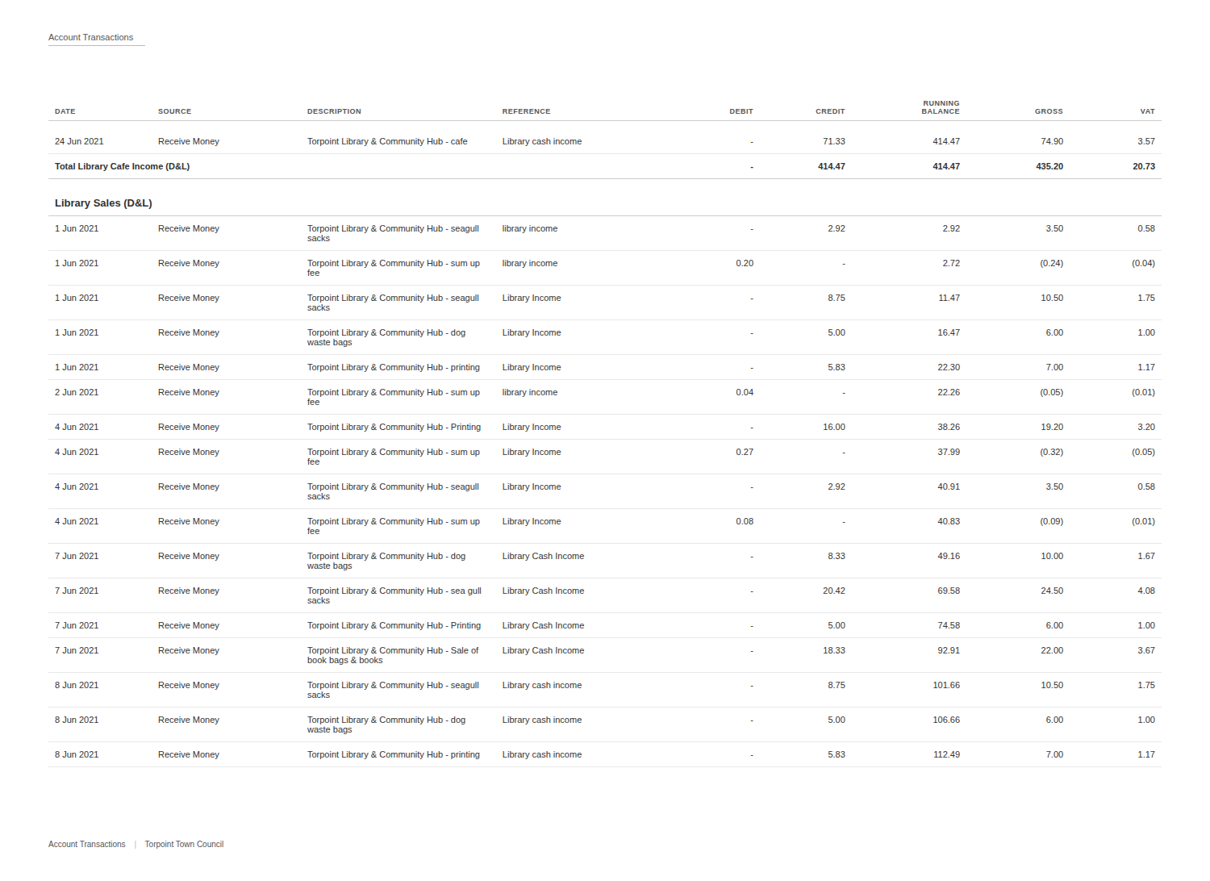Account Transactions
| Date | Source | Description | Reference | Debit | Credit | Running Balance | Gross | VAT |
| --- | --- | --- | --- | --- | --- | --- | --- | --- |
| 24 Jun 2021 | Receive Money | Torpoint Library & Community Hub - cafe | Library cash income | - | 71.33 | 414.47 | 74.90 | 3.57 |
| Total Library Cafe Income (D&L) | - | 414.47 | 414.47 | 435.20 | 20.73 |
| Library Sales (D&L) |
| 1 Jun 2021 | Receive Money | Torpoint Library & Community Hub - seagull sacks | library income | - | 2.92 | 2.92 | 3.50 | 0.58 |
| 1 Jun 2021 | Receive Money | Torpoint Library & Community Hub - sum up fee | library income | 0.20 | - | 2.72 | (0.24) | (0.04) |
| 1 Jun 2021 | Receive Money | Torpoint Library & Community Hub - seagull sacks | Library Income | - | 8.75 | 11.47 | 10.50 | 1.75 |
| 1 Jun 2021 | Receive Money | Torpoint Library & Community Hub - dog waste bags | Library Income | - | 5.00 | 16.47 | 6.00 | 1.00 |
| 1 Jun 2021 | Receive Money | Torpoint Library & Community Hub - printing | Library Income | - | 5.83 | 22.30 | 7.00 | 1.17 |
| 2 Jun 2021 | Receive Money | Torpoint Library & Community Hub - sum up fee | library income | 0.04 | - | 22.26 | (0.05) | (0.01) |
| 4 Jun 2021 | Receive Money | Torpoint Library & Community Hub - Printing | Library Income | - | 16.00 | 38.26 | 19.20 | 3.20 |
| 4 Jun 2021 | Receive Money | Torpoint Library & Community Hub - sum up fee | Library Income | 0.27 | - | 37.99 | (0.32) | (0.05) |
| 4 Jun 2021 | Receive Money | Torpoint Library & Community Hub - seagull sacks | Library Income | - | 2.92 | 40.91 | 3.50 | 0.58 |
| 4 Jun 2021 | Receive Money | Torpoint Library & Community Hub - sum up fee | Library Income | 0.08 | - | 40.83 | (0.09) | (0.01) |
| 7 Jun 2021 | Receive Money | Torpoint Library & Community Hub - dog waste bags | Library Cash Income | - | 8.33 | 49.16 | 10.00 | 1.67 |
| 7 Jun 2021 | Receive Money | Torpoint Library & Community Hub - sea gull sacks | Library Cash Income | - | 20.42 | 69.58 | 24.50 | 4.08 |
| 7 Jun 2021 | Receive Money | Torpoint Library & Community Hub - Printing | Library Cash Income | - | 5.00 | 74.58 | 6.00 | 1.00 |
| 7 Jun 2021 | Receive Money | Torpoint Library & Community Hub - Sale of book bags & books | Library Cash Income | - | 18.33 | 92.91 | 22.00 | 3.67 |
| 8 Jun 2021 | Receive Money | Torpoint Library & Community Hub - seagull sacks | Library cash income | - | 8.75 | 101.66 | 10.50 | 1.75 |
| 8 Jun 2021 | Receive Money | Torpoint Library & Community Hub - dog waste bags | Library cash income | - | 5.00 | 106.66 | 6.00 | 1.00 |
| 8 Jun 2021 | Receive Money | Torpoint Library & Community Hub - printing | Library cash income | - | 5.83 | 112.49 | 7.00 | 1.17 |
Account Transactions | Torpoint Town Council